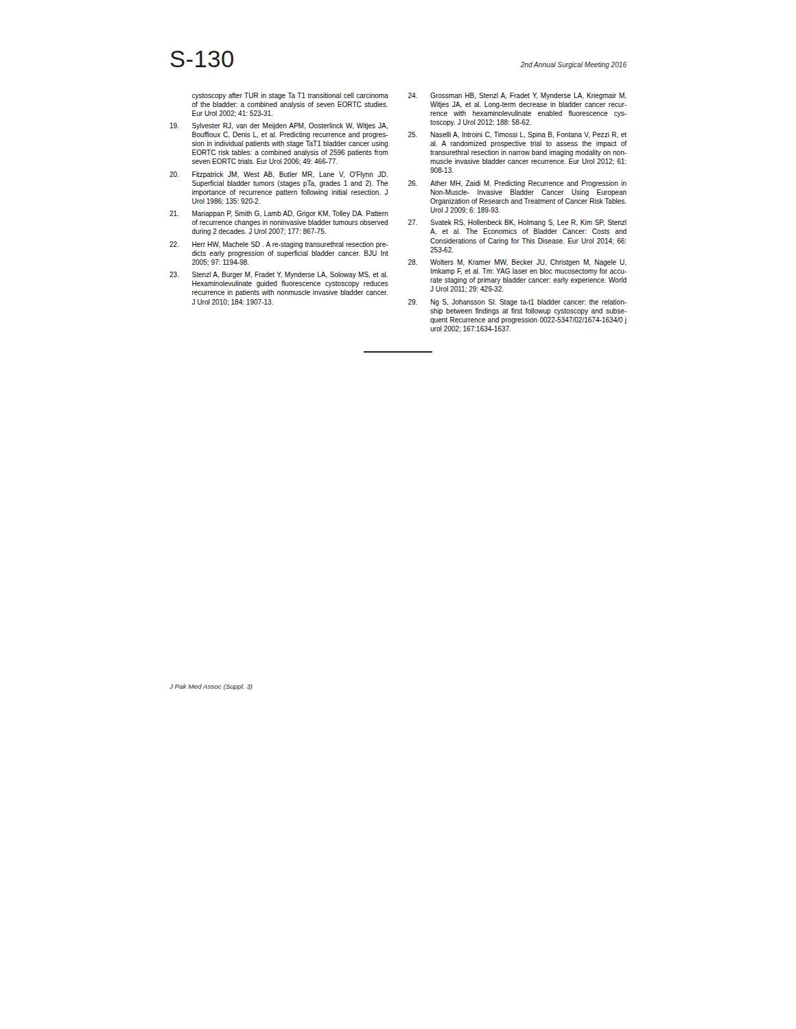S-130
2nd Annual Surgical Meeting 2016
cystoscopy after TUR in stage Ta T1 transitional cell carcinoma of the bladder: a combined analysis of seven EORTC studies. Eur Urol 2002; 41: 523-31.
19. Sylvester RJ, van der Meijden APM, Oosterlinck W, Witjes JA, Bouffioux C, Denis L, et al. Predicting recurrence and progression in individual patients with stage TaT1 bladder cancer using EORTC risk tables: a combined analysis of 2596 patients from seven EORTC trials. Eur Urol 2006; 49: 466-77.
20. Fitzpatrick JM, West AB, Butler MR, Lane V, O'Flynn JD. Superficial bladder tumors (stages pTa, grades 1 and 2). The importance of recurrence pattern following initial resection. J Urol 1986; 135: 920-2.
21. Mariappan P, Smith G, Lamb AD, Grigor KM, Tolley DA. Pattern of recurrence changes in noninvasive bladder tumours observed during 2 decades. J Urol 2007; 177: 867-75.
22. Herr HW, Machele SD . A re-staging transurethral resection predicts early progression of superficial bladder cancer. BJU Int 2005; 97: 1194-98.
23. Stenzl A, Burger M, Fradet Y, Mynderse LA, Soloway MS, et al. Hexaminolevulinate guided fluorescence cystoscopy reduces recurrence in patients with nonmuscle invasive bladder cancer. J Urol 2010; 184: 1907-13.
24. Grossman HB, Stenzl A, Fradet Y, Mynderse LA, Kriegmair M, Witjes JA, et al. Long-term decrease in bladder cancer recurrence with hexaminolevulinate enabled fluorescence cystoscopy. J Urol 2012; 188: 58-62.
25. Naselli A, Introini C, Timossi L, Spina B, Fontana V, Pezzi R, et al. A randomized prospective trial to assess the impact of transurethral resection in narrow band imaging modality on non-muscle invasive bladder cancer recurrence. Eur Urol 2012; 61: 908-13.
26. Ather MH, Zaidi M. Predicting Recurrence and Progression in Non-Muscle- Invasive Bladder Cancer Using European Organization of Research and Treatment of Cancer Risk Tables. Urol J 2009; 6: 189-93.
27. Svatek RS, Hollenbeck BK, Holmang S, Lee R, Kim SP, Stenzl A, et al. The Economics of Bladder Cancer: Costs and Considerations of Caring for This Disease. Eur Urol 2014; 66: 253-62.
28. Wolters M, Kramer MW, Becker JU, Christgen M, Nagele U, Imkamp F, et al. Tm: YAG laser en bloc mucosectomy for accurate staging of primary bladder cancer: early experience. World J Urol 2011; 29: 429-32.
29. Ng S, Johansson SI. Stage ta-t1 bladder cancer: the relationship between findings at first followup cystoscopy and subsequent Recurrence and progression 0022-5347/02/1674-1634/0 j urol 2002; 167:1634-1637.
J Pak Med Assoc (Suppl. 3)